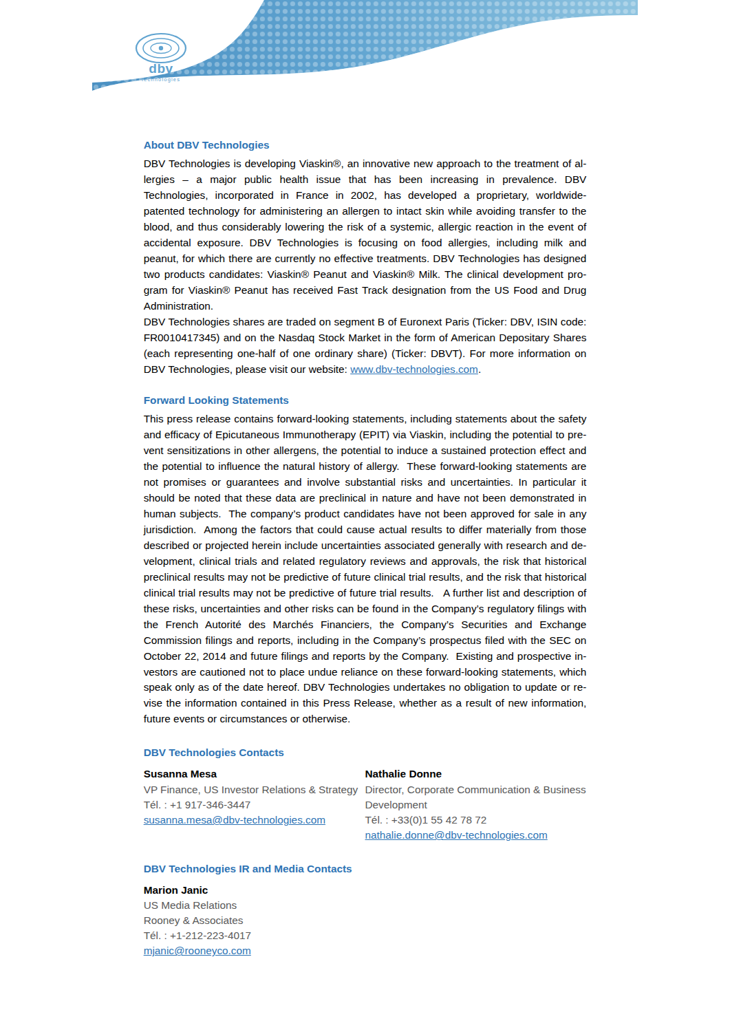dbv technologies
About DBV Technologies
DBV Technologies is developing Viaskin®, an innovative new approach to the treatment of allergies – a major public health issue that has been increasing in prevalence. DBV Technologies, incorporated in France in 2002, has developed a proprietary, worldwide-patented technology for administering an allergen to intact skin while avoiding transfer to the blood, and thus considerably lowering the risk of a systemic, allergic reaction in the event of accidental exposure. DBV Technologies is focusing on food allergies, including milk and peanut, for which there are currently no effective treatments. DBV Technologies has designed two products candidates: Viaskin® Peanut and Viaskin® Milk. The clinical development program for Viaskin® Peanut has received Fast Track designation from the US Food and Drug Administration.
DBV Technologies shares are traded on segment B of Euronext Paris (Ticker: DBV, ISIN code: FR0010417345) and on the Nasdaq Stock Market in the form of American Depositary Shares (each representing one-half of one ordinary share) (Ticker: DBVT). For more information on DBV Technologies, please visit our website: www.dbv-technologies.com.
Forward Looking Statements
This press release contains forward-looking statements, including statements about the safety and efficacy of Epicutaneous Immunotherapy (EPIT) via Viaskin, including the potential to prevent sensitizations in other allergens, the potential to induce a sustained protection effect and the potential to influence the natural history of allergy. These forward-looking statements are not promises or guarantees and involve substantial risks and uncertainties. In particular it should be noted that these data are preclinical in nature and have not been demonstrated in human subjects. The company’s product candidates have not been approved for sale in any jurisdiction. Among the factors that could cause actual results to differ materially from those described or projected herein include uncertainties associated generally with research and development, clinical trials and related regulatory reviews and approvals, the risk that historical preclinical results may not be predictive of future clinical trial results, and the risk that historical clinical trial results may not be predictive of future trial results. A further list and description of these risks, uncertainties and other risks can be found in the Company’s regulatory filings with the French Autorité des Marchés Financiers, the Company’s Securities and Exchange Commission filings and reports, including in the Company’s prospectus filed with the SEC on October 22, 2014 and future filings and reports by the Company. Existing and prospective investors are cautioned not to place undue reliance on these forward-looking statements, which speak only as of the date hereof. DBV Technologies undertakes no obligation to update or revise the information contained in this Press Release, whether as a result of new information, future events or circumstances or otherwise.
DBV Technologies Contacts
| Susanna Mesa VP Finance, US Investor Relations & Strategy Tél. : +1 917-346-3447 susanna.mesa@dbv-technologies.com | Nathalie Donne Director, Corporate Communication & Business Development Tél. : +33(0)1 55 42 78 72 nathalie.donne@dbv-technologies.com |
DBV Technologies IR and Media Contacts
Marion Janic
US Media Relations
Rooney & Associates
Tél. : +1-212-223-4017
mjanic@rooneyco.com